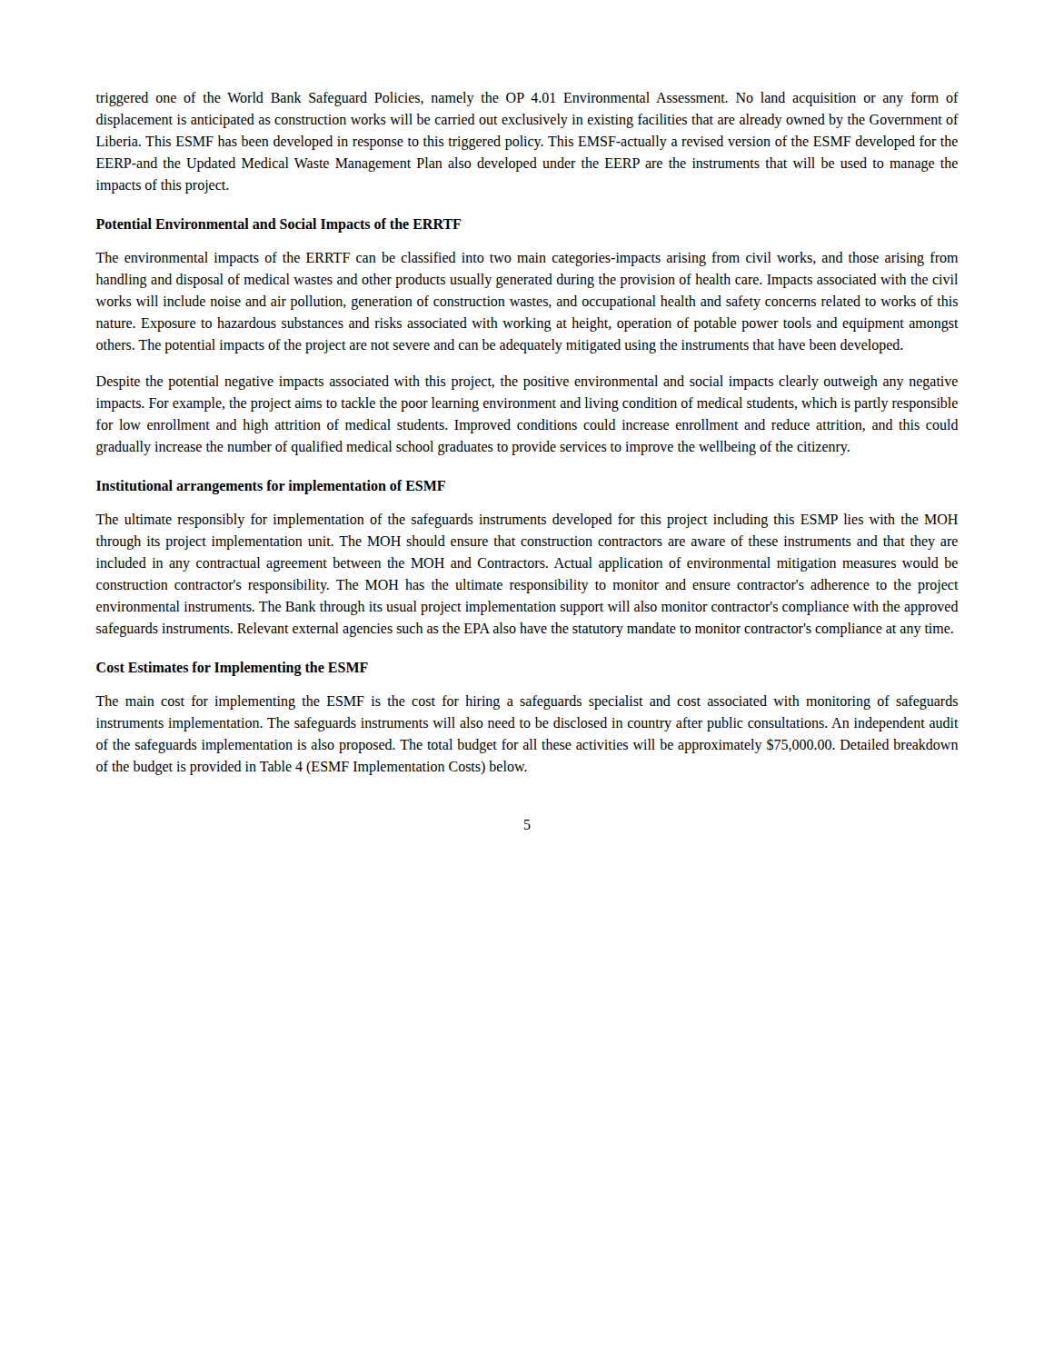triggered one of the World Bank Safeguard Policies, namely the OP 4.01 Environmental Assessment. No land acquisition or any form of displacement is anticipated as construction works will be carried out exclusively in existing facilities that are already owned by the Government of Liberia. This ESMF has been developed in response to this triggered policy. This EMSF-actually a revised version of the ESMF developed for the EERP-and the Updated Medical Waste Management Plan also developed under the EERP are the instruments that will be used to manage the impacts of this project.
Potential Environmental and Social Impacts of the ERRTF
The environmental impacts of the ERRTF can be classified into two main categories-impacts arising from civil works, and those arising from handling and disposal of medical wastes and other products usually generated during the provision of health care. Impacts associated with the civil works will include noise and air pollution, generation of construction wastes, and occupational health and safety concerns related to works of this nature. Exposure to hazardous substances and risks associated with working at height, operation of potable power tools and equipment amongst others. The potential impacts of the project are not severe and can be adequately mitigated using the instruments that have been developed.
Despite the potential negative impacts associated with this project, the positive environmental and social impacts clearly outweigh any negative impacts. For example, the project aims to tackle the poor learning environment and living condition of medical students, which is partly responsible for low enrollment and high attrition of medical students. Improved conditions could increase enrollment and reduce attrition, and this could gradually increase the number of qualified medical school graduates to provide services to improve the wellbeing of the citizenry.
Institutional arrangements for implementation of ESMF
The ultimate responsibly for implementation of the safeguards instruments developed for this project including this ESMP lies with the MOH through its project implementation unit. The MOH should ensure that construction contractors are aware of these instruments and that they are included in any contractual agreement between the MOH and Contractors. Actual application of environmental mitigation measures would be construction contractor's responsibility. The MOH has the ultimate responsibility to monitor and ensure contractor's adherence to the project environmental instruments. The Bank through its usual project implementation support will also monitor contractor's compliance with the approved safeguards instruments. Relevant external agencies such as the EPA also have the statutory mandate to monitor contractor's compliance at any time.
Cost Estimates for Implementing the ESMF
The main cost for implementing the ESMF is the cost for hiring a safeguards specialist and cost associated with monitoring of safeguards instruments implementation. The safeguards instruments will also need to be disclosed in country after public consultations. An independent audit of the safeguards implementation is also proposed. The total budget for all these activities will be approximately $75,000.00. Detailed breakdown of the budget is provided in Table 4 (ESMF Implementation Costs) below.
5